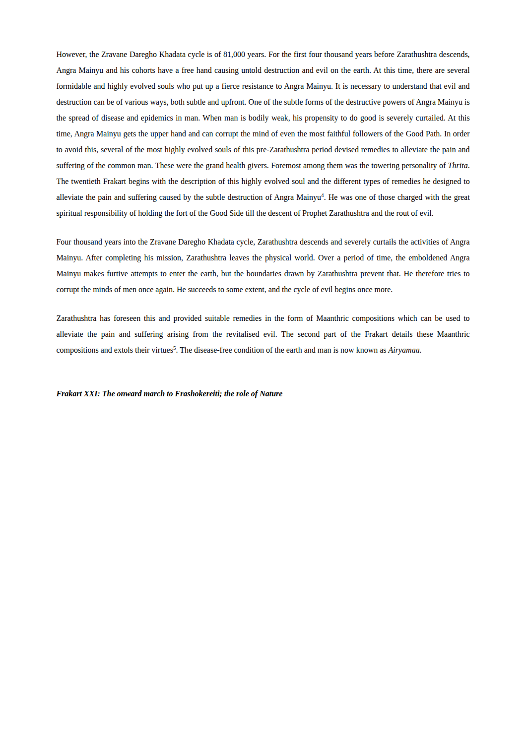However, the Zravane Daregho Khadata cycle is of 81,000 years. For the first four thousand years before Zarathushtra descends, Angra Mainyu and his cohorts have a free hand causing untold destruction and evil on the earth. At this time, there are several formidable and highly evolved souls who put up a fierce resistance to Angra Mainyu. It is necessary to understand that evil and destruction can be of various ways, both subtle and upfront. One of the subtle forms of the destructive powers of Angra Mainyu is the spread of disease and epidemics in man. When man is bodily weak, his propensity to do good is severely curtailed. At this time, Angra Mainyu gets the upper hand and can corrupt the mind of even the most faithful followers of the Good Path. In order to avoid this, several of the most highly evolved souls of this pre-Zarathushtra period devised remedies to alleviate the pain and suffering of the common man. These were the grand health givers. Foremost among them was the towering personality of Thrita. The twentieth Frakart begins with the description of this highly evolved soul and the different types of remedies he designed to alleviate the pain and suffering caused by the subtle destruction of Angra Mainyu4. He was one of those charged with the great spiritual responsibility of holding the fort of the Good Side till the descent of Prophet Zarathushtra and the rout of evil.
Four thousand years into the Zravane Daregho Khadata cycle, Zarathushtra descends and severely curtails the activities of Angra Mainyu. After completing his mission, Zarathushtra leaves the physical world. Over a period of time, the emboldened Angra Mainyu makes furtive attempts to enter the earth, but the boundaries drawn by Zarathushtra prevent that. He therefore tries to corrupt the minds of men once again. He succeeds to some extent, and the cycle of evil begins once more.
Zarathushtra has foreseen this and provided suitable remedies in the form of Maanthric compositions which can be used to alleviate the pain and suffering arising from the revitalised evil. The second part of the Frakart details these Maanthric compositions and extols their virtues5. The disease-free condition of the earth and man is now known as Airyamaa.
Frakart XXI: The onward march to Frashokereiti; the role of Nature